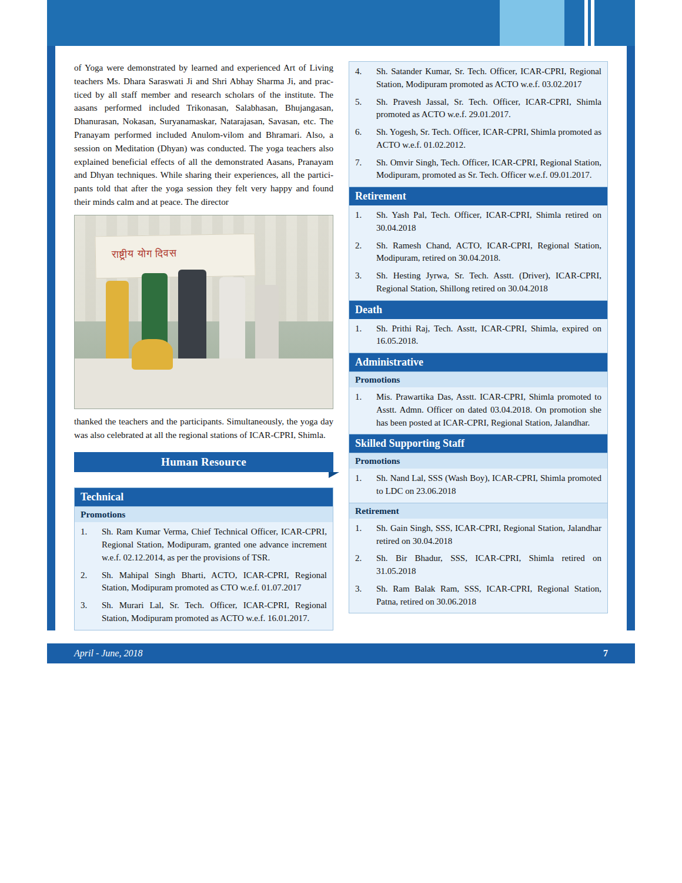of Yoga were demonstrated by learned and experienced Art of Living teachers Ms. Dhara Saraswati Ji and Shri Abhay Sharma Ji, and practiced by all staff member and research scholars of the institute. The aasans performed included Trikonasan, Salabhasan, Bhujangasan, Dhanurasan, Nokasan, Suryanamaskar, Natarajasan, Savasan, etc. The Pranayam performed included Anulom-vilom and Bhramari. Also, a session on Meditation (Dhyan) was conducted. The yoga teachers also explained beneficial effects of all the demonstrated Aasans, Pranayam and Dhyan techniques. While sharing their experiences, all the participants told that after the yoga session they felt very happy and found their minds calm and at peace. The director
thanked the teachers and the participants. Simultaneously, the yoga day was also celebrated at all the regional stations of ICAR-CPRI, Shimla.
Human Resource
Technical
Promotions
1. Sh. Ram Kumar Verma, Chief Technical Officer, ICAR-CPRI, Regional Station, Modipuram, granted one advance increment w.e.f. 02.12.2014, as per the provisions of TSR.
2. Sh. Mahipal Singh Bharti, ACTO, ICAR-CPRI, Regional Station, Modipuram promoted as CTO w.e.f. 01.07.2017
3. Sh. Murari Lal, Sr. Tech. Officer, ICAR-CPRI, Regional Station, Modipuram promoted as ACTO w.e.f. 16.01.2017.
4. Sh. Satander Kumar, Sr. Tech. Officer, ICAR-CPRI, Regional Station, Modipuram promoted as ACTO w.e.f. 03.02.2017
5. Sh. Pravesh Jassal, Sr. Tech. Officer, ICAR-CPRI, Shimla promoted as ACTO w.e.f. 29.01.2017.
6. Sh. Yogesh, Sr. Tech. Officer, ICAR-CPRI, Shimla promoted as ACTO w.e.f. 01.02.2012.
7. Sh. Omvir Singh, Tech. Officer, ICAR-CPRI, Regional Station, Modipuram, promoted as Sr. Tech. Officer w.e.f. 09.01.2017.
Retirement
1. Sh. Yash Pal, Tech. Officer, ICAR-CPRI, Shimla retired on 30.04.2018
2. Sh. Ramesh Chand, ACTO, ICAR-CPRI, Regional Station, Modipuram, retired on 30.04.2018.
3. Sh. Hesting Jyrwa, Sr. Tech. Asstt. (Driver), ICAR-CPRI, Regional Station, Shillong retired on 30.04.2018
Death
1. Sh. Prithi Raj, Tech. Asstt, ICAR-CPRI, Shimla, expired on 16.05.2018.
Administrative
Promotions
1. Mis. Prawartika Das, Asstt. ICAR-CPRI, Shimla promoted to Asstt. Admn. Officer on dated 03.04.2018. On promotion she has been posted at ICAR-CPRI, Regional Station, Jalandhar.
Skilled Supporting Staff
Promotions
1. Sh. Nand Lal, SSS (Wash Boy), ICAR-CPRI, Shimla promoted to LDC on 23.06.2018
Retirement
1. Sh. Gain Singh, SSS, ICAR-CPRI, Regional Station, Jalandhar retired on 30.04.2018
2. Sh. Bir Bhadur, SSS, ICAR-CPRI, Shimla retired on 31.05.2018
3. Sh. Ram Balak Ram, SSS, ICAR-CPRI, Regional Station, Patna, retired on 30.06.2018
April - June, 2018
7